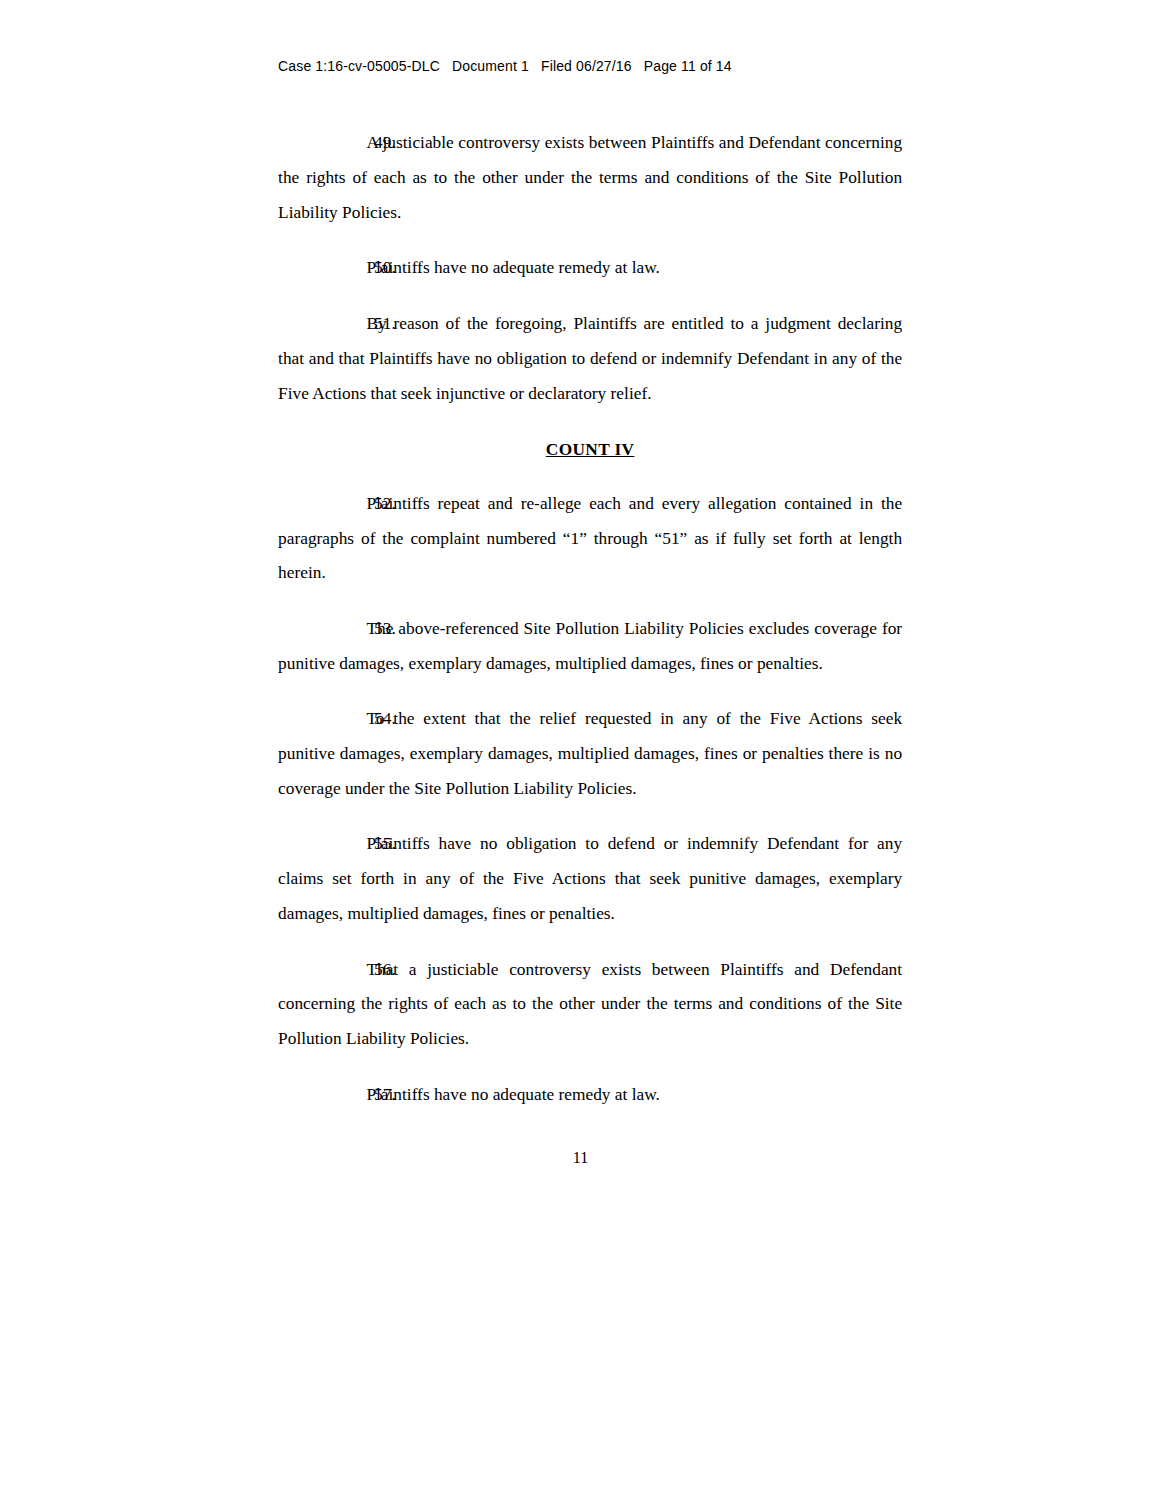Case 1:16-cv-05005-DLC Document 1 Filed 06/27/16 Page 11 of 14
49. A justiciable controversy exists between Plaintiffs and Defendant concerning the rights of each as to the other under the terms and conditions of the Site Pollution Liability Policies.
50. Plaintiffs have no adequate remedy at law.
51. By reason of the foregoing, Plaintiffs are entitled to a judgment declaring that and that Plaintiffs have no obligation to defend or indemnify Defendant in any of the Five Actions that seek injunctive or declaratory relief.
COUNT IV
52. Plaintiffs repeat and re-allege each and every allegation contained in the paragraphs of the complaint numbered “1” through “51” as if fully set forth at length herein.
53. The above-referenced Site Pollution Liability Policies excludes coverage for punitive damages, exemplary damages, multiplied damages, fines or penalties.
54. To the extent that the relief requested in any of the Five Actions seek punitive damages, exemplary damages, multiplied damages, fines or penalties there is no coverage under the Site Pollution Liability Policies.
55. Plaintiffs have no obligation to defend or indemnify Defendant for any claims set forth in any of the Five Actions that seek punitive damages, exemplary damages, multiplied damages, fines or penalties.
56. That a justiciable controversy exists between Plaintiffs and Defendant concerning the rights of each as to the other under the terms and conditions of the Site Pollution Liability Policies.
57. Plaintiffs have no adequate remedy at law.
11